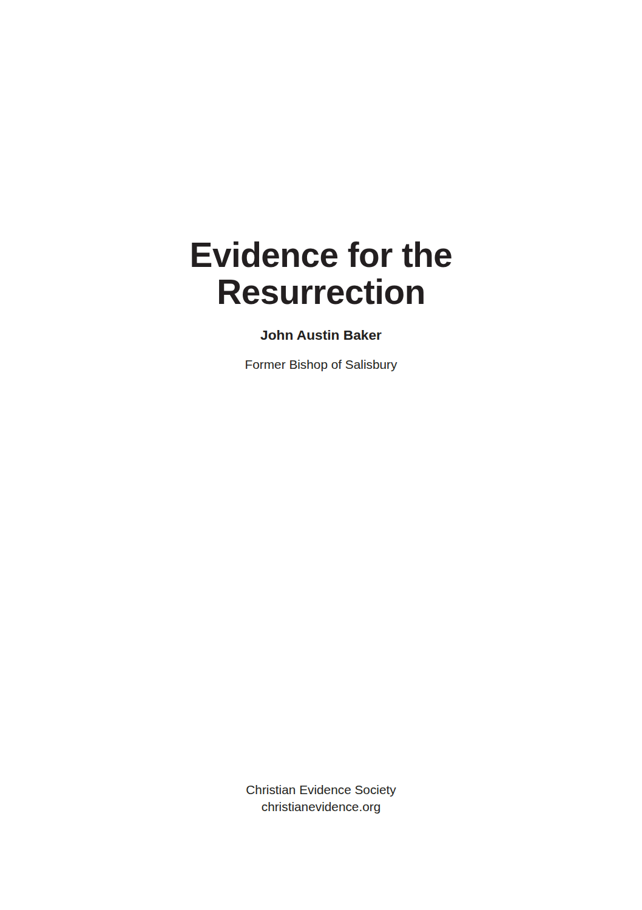Evidence for the Resurrection
John Austin Baker
Former Bishop of Salisbury
Christian Evidence Society
christianevidence.org